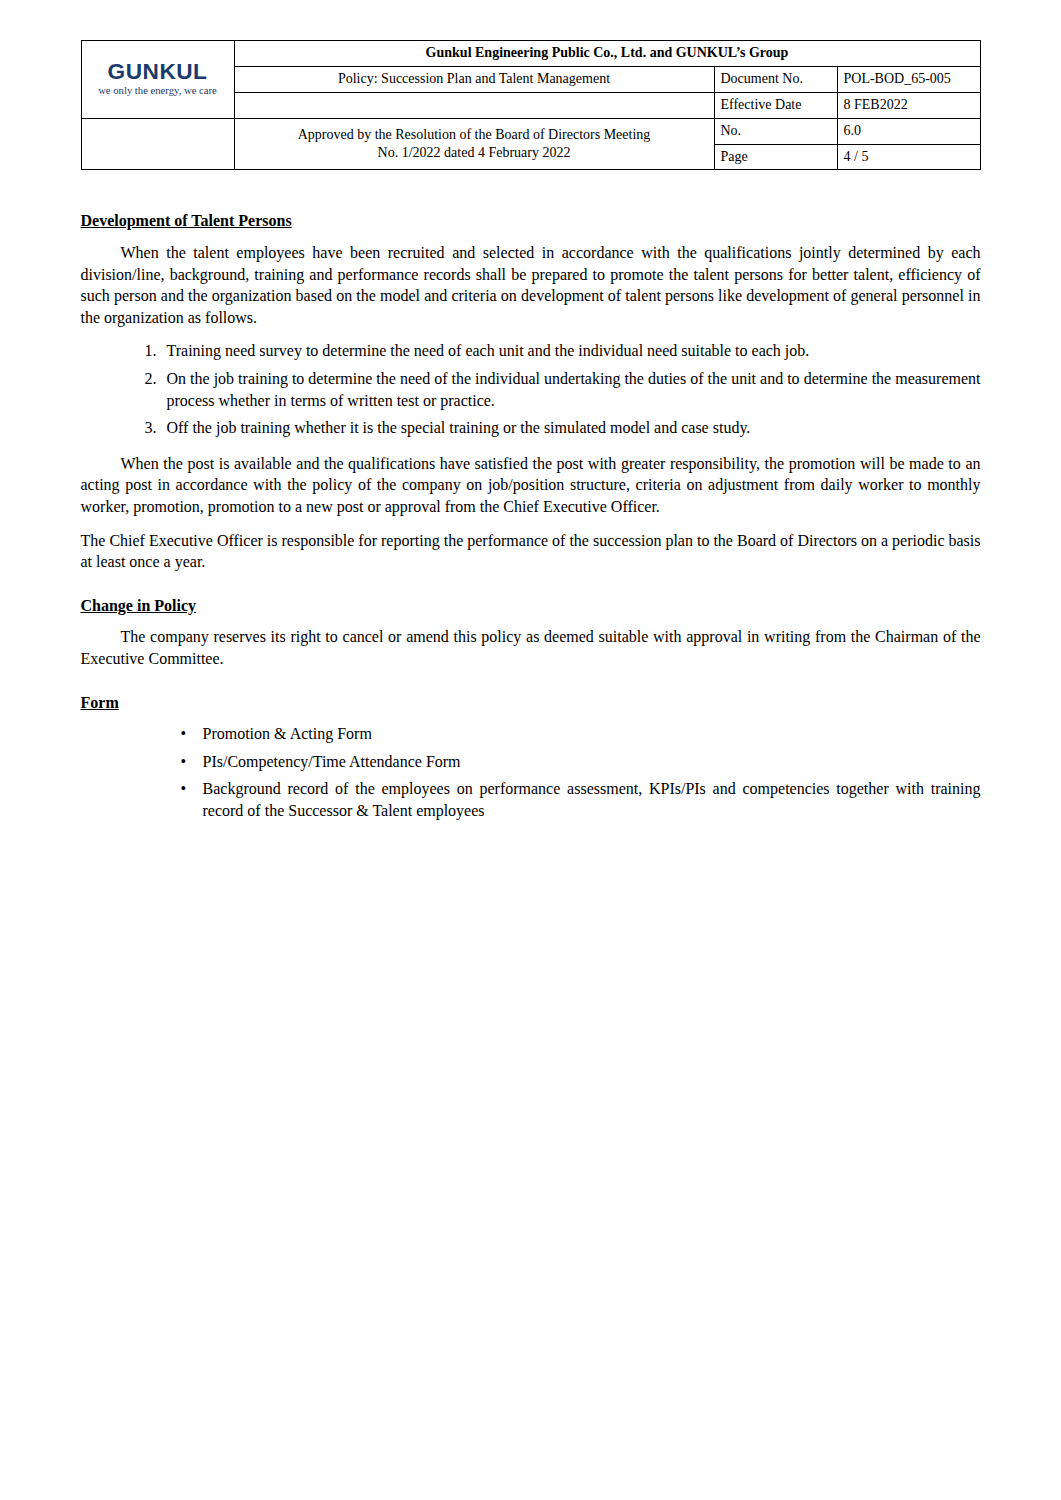| GUNKUL we only the energy, we care | Gunkul Engineering Public Co., Ltd. and GUNKUL’s Group |
| Policy: Succession Plan and Talent Management | Document No. | POL-BOD_65-005 |
| | Effective Date | 8 FEB2022 |
| | Approved by the Resolution of the Board of Directors Meeting No. 1/2022 dated 4 February 2022 | No. | 6.0 |
| Page | 4 / 5 |
Development of Talent Persons
When the talent employees have been recruited and selected in accordance with the qualifications jointly determined by each division/line, background, training and performance records shall be prepared to promote the talent persons for better talent, efficiency of such person and the organization based on the model and criteria on development of talent persons like development of general personnel in the organization as follows.
Training need survey to determine the need of each unit and the individual need suitable to each job.
On the job training to determine the need of the individual undertaking the duties of the unit and to determine the measurement process whether in terms of written test or practice.
Off the job training whether it is the special training or the simulated model and case study.
When the post is available and the qualifications have satisfied the post with greater responsibility, the promotion will be made to an acting post in accordance with the policy of the company on job/position structure, criteria on adjustment from daily worker to monthly worker, promotion, promotion to a new post or approval from the Chief Executive Officer.
The Chief Executive Officer is responsible for reporting the performance of the succession plan to the Board of Directors on a periodic basis at least once a year.
Change in Policy
The company reserves its right to cancel or amend this policy as deemed suitable with approval in writing from the Chairman of the Executive Committee.
Form
Promotion & Acting Form
PIs/Competency/Time Attendance Form
Background record of the employees on performance assessment, KPIs/PIs and competencies together with training record of the Successor & Talent employees